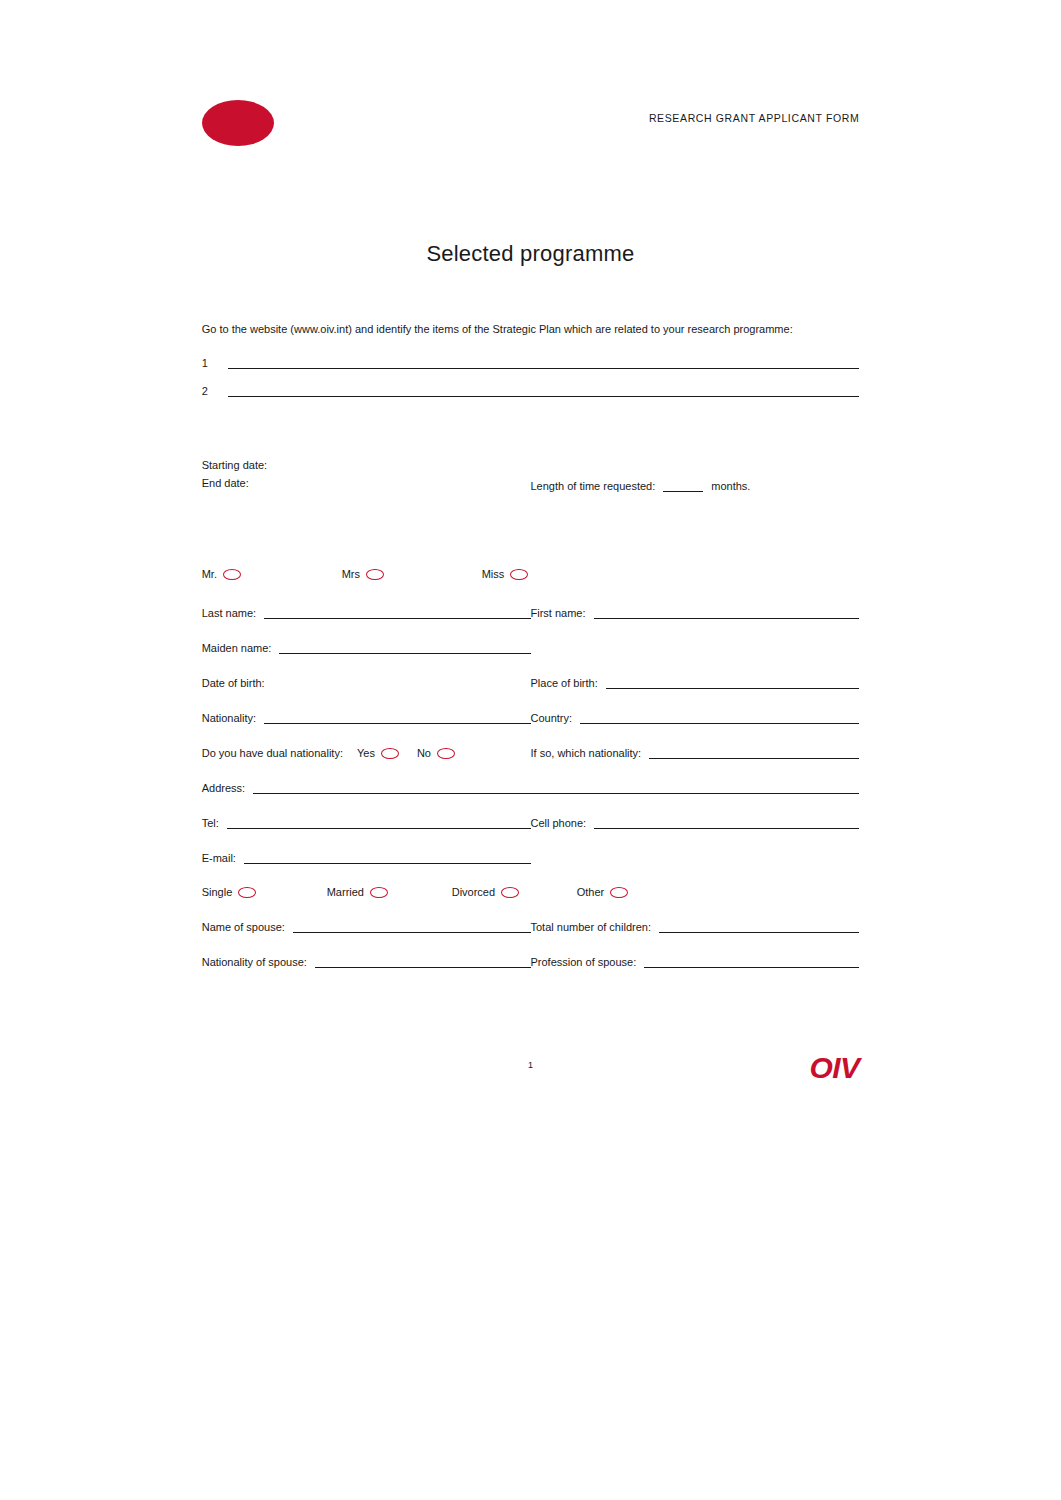Research grant applicant form
Selected programme
Go to the website (www.oiv.int) and identify the items of the Strategic Plan which are related to your research programme:
1
2
Starting date:
End date:
Length of time requested: months.
Mr. Mrs Miss
Last name:
First name:
Maiden name:
Date of birth:
Place of birth:
Nationality:
Country:
Do you have dual nationality: Yes No
If so, which nationality:
Address:
Tel:
Cell phone:
E-mail:
Single Married Divorced Other
Name of spouse:
Total number of children:
Nationality of spouse:
Profession of spouse:
1
OIV